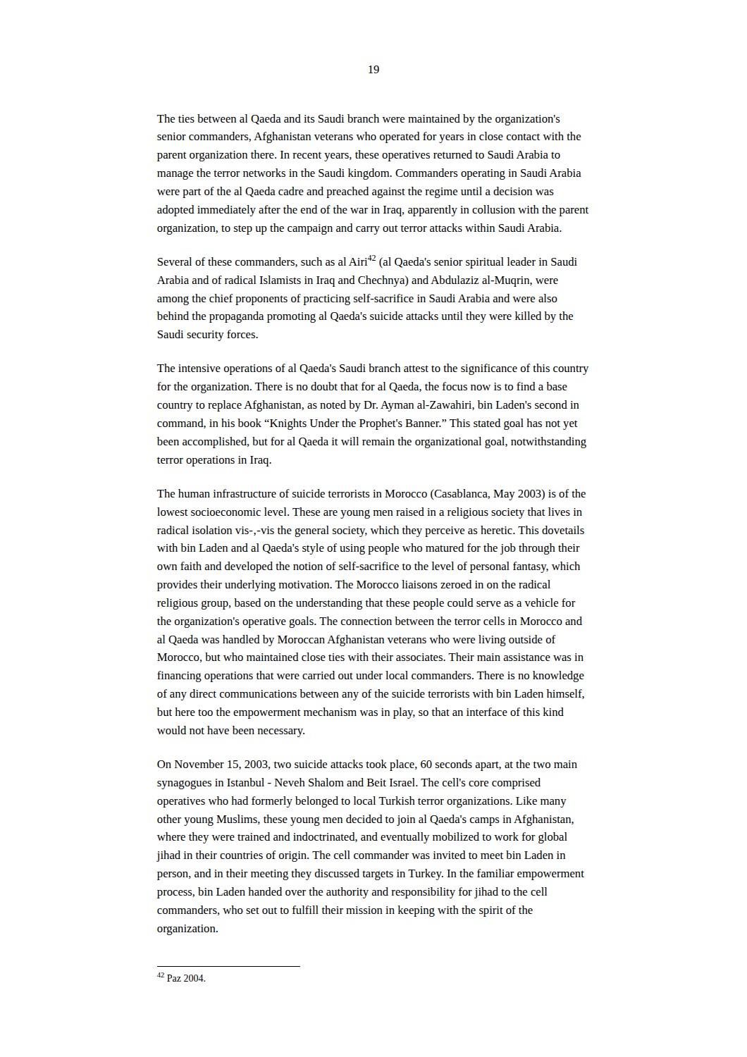19
The ties between al Qaeda and its Saudi branch were maintained by the organization's senior commanders, Afghanistan veterans who operated for years in close contact with the parent organization there. In recent years, these operatives returned to Saudi Arabia to manage the terror networks in the Saudi kingdom. Commanders operating in Saudi Arabia were part of the al Qaeda cadre and preached against the regime until a decision was adopted immediately after the end of the war in Iraq, apparently in collusion with the parent organization, to step up the campaign and carry out terror attacks within Saudi Arabia.
Several of these commanders, such as al Airi42 (al Qaeda's senior spiritual leader in Saudi Arabia and of radical Islamists in Iraq and Chechnya) and Abdulaziz al-Muqrin, were among the chief proponents of practicing self-sacrifice in Saudi Arabia and were also behind the propaganda promoting al Qaeda's suicide attacks until they were killed by the Saudi security forces.
The intensive operations of al Qaeda's Saudi branch attest to the significance of this country for the organization. There is no doubt that for al Qaeda, the focus now is to find a base country to replace Afghanistan, as noted by Dr. Ayman al-Zawahiri, bin Laden's second in command, in his book “Knights Under the Prophet's Banner.” This stated goal has not yet been accomplished, but for al Qaeda it will remain the organizational goal, notwithstanding terror operations in Iraq.
The human infrastructure of suicide terrorists in Morocco (Casablanca, May 2003) is of the lowest socioeconomic level. These are young men raised in a religious society that lives in radical isolation vis-‚-vis the general society, which they perceive as heretic. This dovetails with bin Laden and al Qaeda's style of using people who matured for the job through their own faith and developed the notion of self-sacrifice to the level of personal fantasy, which provides their underlying motivation. The Morocco liaisons zeroed in on the radical religious group, based on the understanding that these people could serve as a vehicle for the organization's operative goals. The connection between the terror cells in Morocco and al Qaeda was handled by Moroccan Afghanistan veterans who were living outside of Morocco, but who maintained close ties with their associates. Their main assistance was in financing operations that were carried out under local commanders. There is no knowledge of any direct communications between any of the suicide terrorists with bin Laden himself, but here too the empowerment mechanism was in play, so that an interface of this kind would not have been necessary.
On November 15, 2003, two suicide attacks took place, 60 seconds apart, at the two main synagogues in Istanbul - Neveh Shalom and Beit Israel. The cell's core comprised operatives who had formerly belonged to local Turkish terror organizations. Like many other young Muslims, these young men decided to join al Qaeda's camps in Afghanistan, where they were trained and indoctrinated, and eventually mobilized to work for global jihad in their countries of origin. The cell commander was invited to meet bin Laden in person, and in their meeting they discussed targets in Turkey. In the familiar empowerment process, bin Laden handed over the authority and responsibility for jihad to the cell commanders, who set out to fulfill their mission in keeping with the spirit of the organization.
42 Paz 2004.